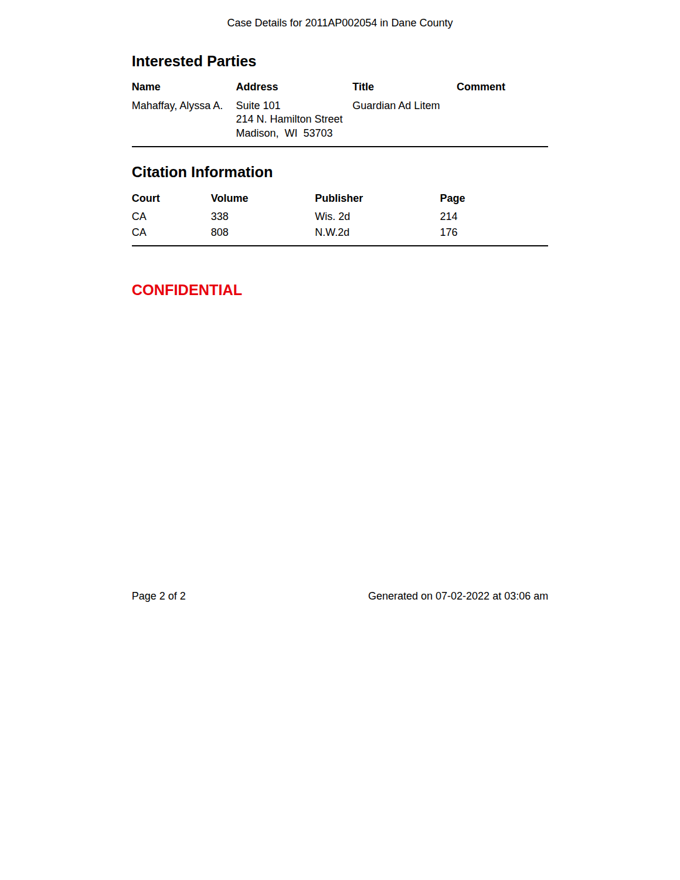Case Details for 2011AP002054 in Dane County
Interested Parties
| Name | Address | Title | Comment |
| --- | --- | --- | --- |
| Mahaffay, Alyssa A. | Suite 101 214 N. Hamilton Street Madison, WI 53703 | Guardian Ad Litem | |
Citation Information
| Court | Volume | Publisher | Page |
| --- | --- | --- | --- |
| CA | 338 | Wis. 2d | 214 |
| CA | 808 | N.W.2d | 176 |
CONFIDENTIAL
Page 2 of 2 Generated on 07-02-2022 at 03:06 am